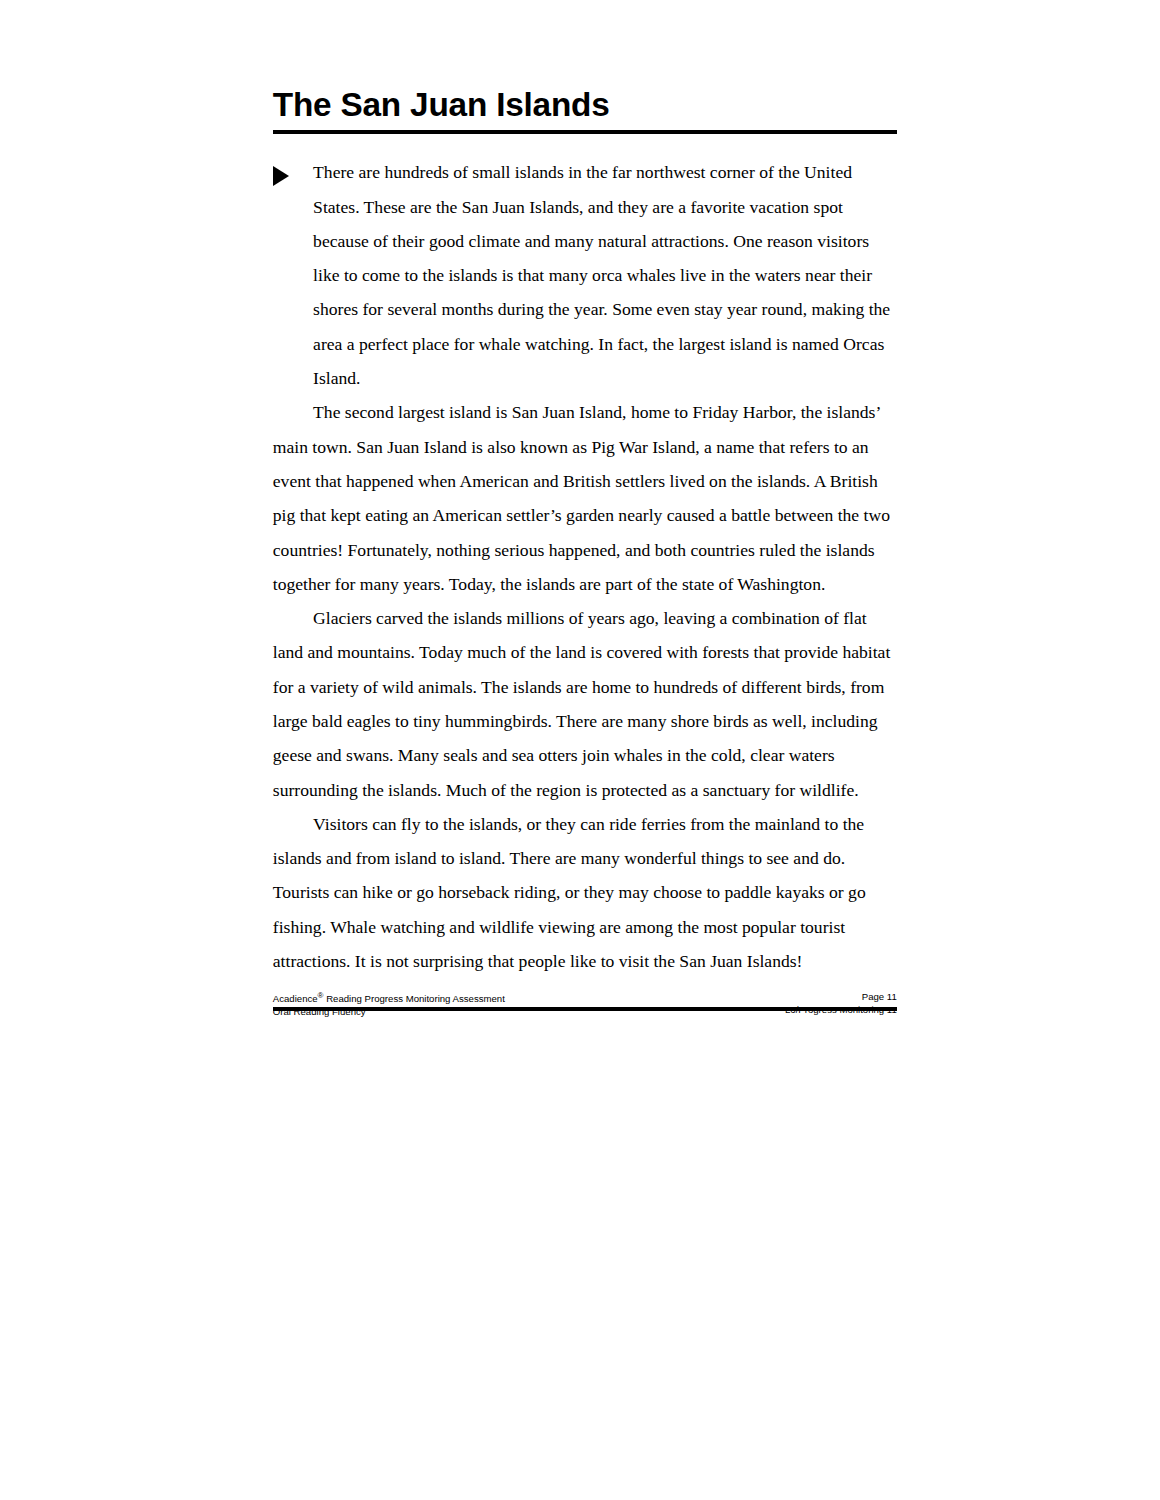The San Juan Islands
There are hundreds of small islands in the far northwest corner of the United States. These are the San Juan Islands, and they are a favorite vacation spot because of their good climate and many natural attractions. One reason visitors like to come to the islands is that many orca whales live in the waters near their shores for several months during the year. Some even stay year round, making the area a perfect place for whale watching. In fact, the largest island is named Orcas Island.
The second largest island is San Juan Island, home to Friday Harbor, the islands’ main town. San Juan Island is also known as Pig War Island, a name that refers to an event that happened when American and British settlers lived on the islands. A British pig that kept eating an American settler’s garden nearly caused a battle between the two countries! Fortunately, nothing serious happened, and both countries ruled the islands together for many years. Today, the islands are part of the state of Washington.
Glaciers carved the islands millions of years ago, leaving a combination of flat land and mountains. Today much of the land is covered with forests that provide habitat for a variety of wild animals. The islands are home to hundreds of different birds, from large bald eagles to tiny hummingbirds. There are many shore birds as well, including geese and swans. Many seals and sea otters join whales in the cold, clear waters surrounding the islands. Much of the region is protected as a sanctuary for wildlife.
Visitors can fly to the islands, or they can ride ferries from the mainland to the islands and from island to island. There are many wonderful things to see and do. Tourists can hike or go horseback riding, or they may choose to paddle kayaks or go fishing. Whale watching and wildlife viewing are among the most popular tourist attractions. It is not surprising that people like to visit the San Juan Islands!
Acadience® Reading Progress Monitoring Assessment
Oral Reading Fluency
Page 11
L6/Progress Monitoring 11